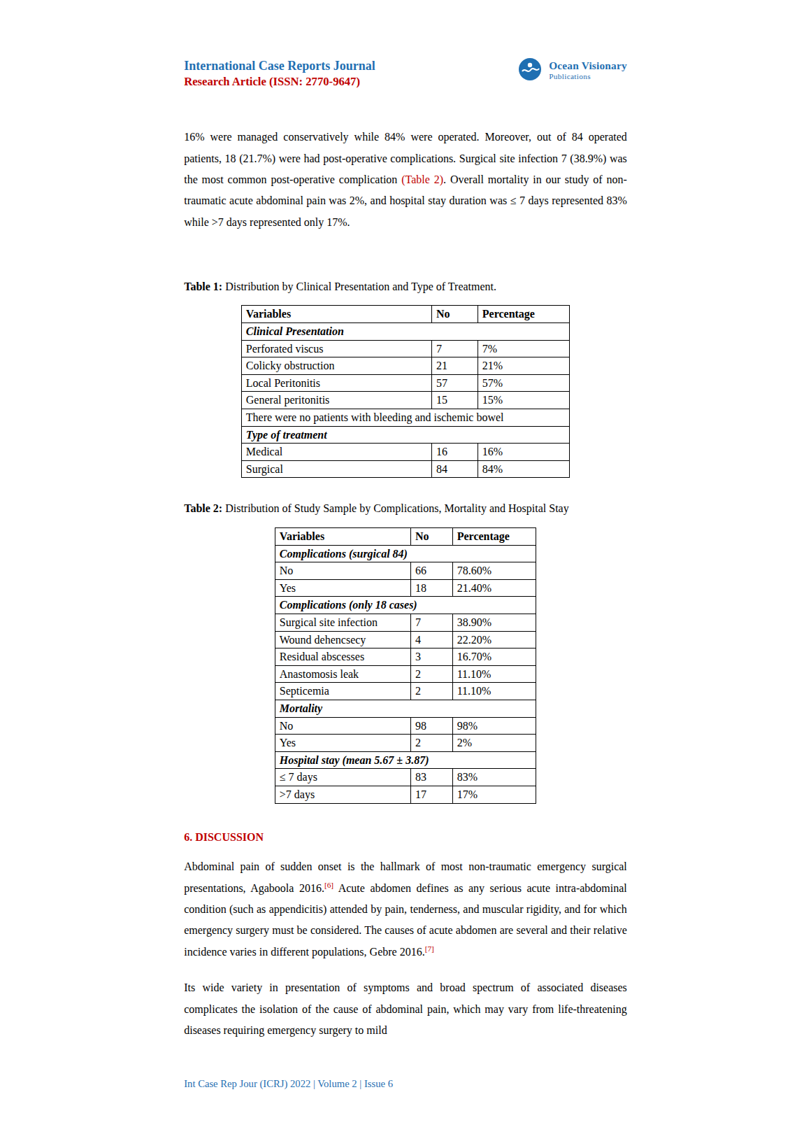International Case Reports Journal
Research Article (ISSN: 2770-9647)
Ocean Visionary
Publications
16% were managed conservatively while 84% were operated. Moreover, out of 84 operated patients, 18 (21.7%) were had post-operative complications. Surgical site infection 7 (38.9%) was the most common post-operative complication (Table 2). Overall mortality in our study of non-traumatic acute abdominal pain was 2%, and hospital stay duration was ≤ 7 days represented 83% while >7 days represented only 17%.
Table 1: Distribution by Clinical Presentation and Type of Treatment.
| Variables | No | Percentage |
| --- | --- | --- |
| Clinical Presentation |
| Perforated viscus | 7 | 7% |
| Colicky obstruction | 21 | 21% |
| Local Peritonitis | 57 | 57% |
| General peritonitis | 15 | 15% |
| There were no patients with bleeding and ischemic bowel |
| Type of treatment |
| Medical | 16 | 16% |
| Surgical | 84 | 84% |
Table 2: Distribution of Study Sample by Complications, Mortality and Hospital Stay
| Variables | No | Percentage |
| --- | --- | --- |
| Complications (surgical 84) |
| No | 66 | 78.60% |
| Yes | 18 | 21.40% |
| Complications (only 18 cases) |
| Surgical site infection | 7 | 38.90% |
| Wound dehencsecy | 4 | 22.20% |
| Residual abscesses | 3 | 16.70% |
| Anastomosis leak | 2 | 11.10% |
| Septicemia | 2 | 11.10% |
| Mortality |
| No | 98 | 98% |
| Yes | 2 | 2% |
| Hospital stay (mean 5.67 ± 3.87) |
| ≤ 7 days | 83 | 83% |
| >7 days | 17 | 17% |
6. DISCUSSION
Abdominal pain of sudden onset is the hallmark of most non-traumatic emergency surgical presentations, Agaboola 2016.[6] Acute abdomen defines as any serious acute intra-abdominal condition (such as appendicitis) attended by pain, tenderness, and muscular rigidity, and for which emergency surgery must be considered. The causes of acute abdomen are several and their relative incidence varies in different populations, Gebre 2016.[7]
Its wide variety in presentation of symptoms and broad spectrum of associated diseases complicates the isolation of the cause of abdominal pain, which may vary from life-threatening diseases requiring emergency surgery to mild
Int Case Rep Jour (ICRJ) 2022 | Volume 2 | Issue 6